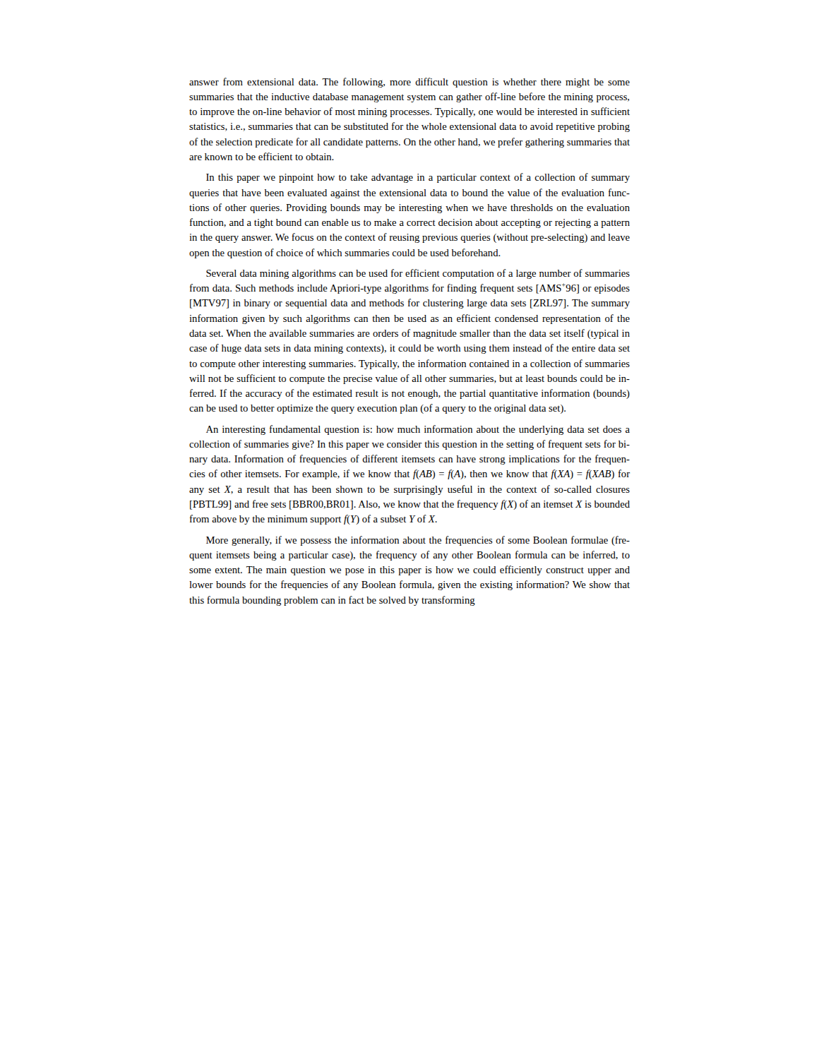answer from extensional data. The following, more difficult question is whether there might be some summaries that the inductive database management system can gather off-line before the mining process, to improve the on-line behavior of most mining processes. Typically, one would be interested in sufficient statistics, i.e., summaries that can be substituted for the whole extensional data to avoid repetitive probing of the selection predicate for all candidate patterns. On the other hand, we prefer gathering summaries that are known to be efficient to obtain.
In this paper we pinpoint how to take advantage in a particular context of a collection of summary queries that have been evaluated against the extensional data to bound the value of the evaluation functions of other queries. Providing bounds may be interesting when we have thresholds on the evaluation function, and a tight bound can enable us to make a correct decision about accepting or rejecting a pattern in the query answer. We focus on the context of reusing previous queries (without pre-selecting) and leave open the question of choice of which summaries could be used beforehand.
Several data mining algorithms can be used for efficient computation of a large number of summaries from data. Such methods include Apriori-type algorithms for finding frequent sets [AMS+96] or episodes [MTV97] in binary or sequential data and methods for clustering large data sets [ZRL97]. The summary information given by such algorithms can then be used as an efficient condensed representation of the data set. When the available summaries are orders of magnitude smaller than the data set itself (typical in case of huge data sets in data mining contexts), it could be worth using them instead of the entire data set to compute other interesting summaries. Typically, the information contained in a collection of summaries will not be sufficient to compute the precise value of all other summaries, but at least bounds could be inferred. If the accuracy of the estimated result is not enough, the partial quantitative information (bounds) can be used to better optimize the query execution plan (of a query to the original data set).
An interesting fundamental question is: how much information about the underlying data set does a collection of summaries give? In this paper we consider this question in the setting of frequent sets for binary data. Information of frequencies of different itemsets can have strong implications for the frequencies of other itemsets. For example, if we know that f(AB) = f(A), then we know that f(XA) = f(XAB) for any set X, a result that has been shown to be surprisingly useful in the context of so-called closures [PBTL99] and free sets [BBR00,BR01]. Also, we know that the frequency f(X) of an itemset X is bounded from above by the minimum support f(Y) of a subset Y of X.
More generally, if we possess the information about the frequencies of some Boolean formulae (frequent itemsets being a particular case), the frequency of any other Boolean formula can be inferred, to some extent. The main question we pose in this paper is how we could efficiently construct upper and lower bounds for the frequencies of any Boolean formula, given the existing information? We show that this formula bounding problem can in fact be solved by transforming